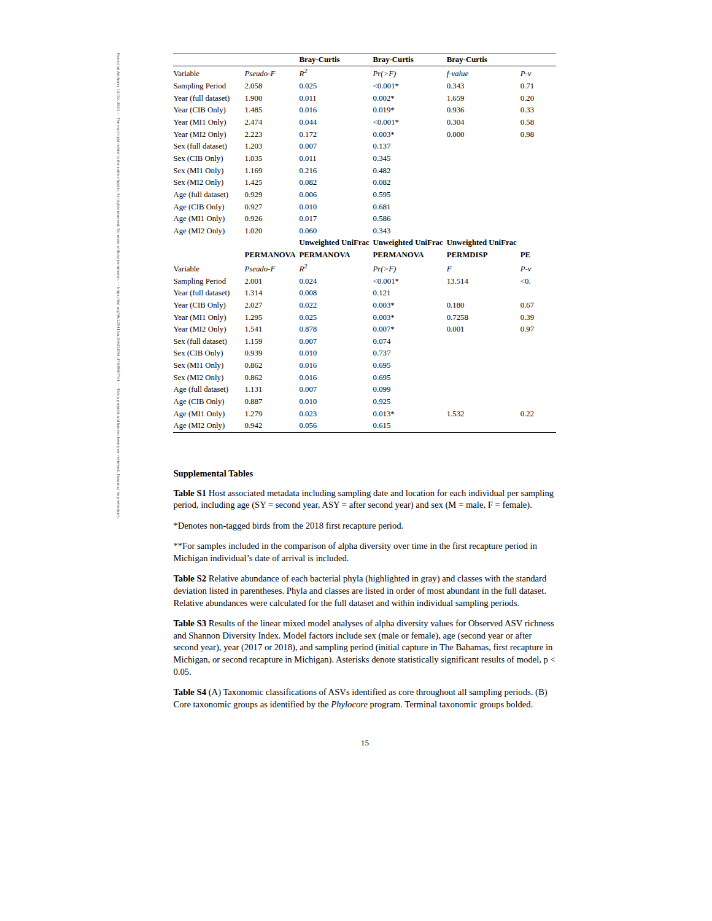Posted on Authorea 12 Oct 2020 — The copyright holder is the author/funder. All rights reserved. No reuse without permission. — https://doi.org/10.22541/au.160253801.17639587/v1 — This a preprint and has not been peer reviewed. Data may be preliminary.
| | | Bray-Curtis | Bray-Curtis | Bray-Curtis | |
| --- | --- | --- | --- | --- | --- |
| Variable | Pseudo-F | R 2 | Pr(>F) | f-value | P-v |
| Sampling Period | 2.058 | 0.025 | <0.001* | 0.343 | 0.71 |
| Year (full dataset) | 1.900 | 0.011 | 0.002* | 1.659 | 0.20 |
| Year (CIB Only) | 1.485 | 0.016 | 0.019* | 0.936 | 0.33 |
| Year (MI1 Only) | 2.474 | 0.044 | <0.001* | 0.304 | 0.58 |
| Year (MI2 Only) | 2.223 | 0.172 | 0.003* | 0.000 | 0.98 |
| Sex (full dataset) | 1.203 | 0.007 | 0.137 | | |
| Sex (CIB Only) | 1.035 | 0.011 | 0.345 | | |
| Sex (MI1 Only) | 1.169 | 0.216 | 0.482 | | |
| Sex (MI2 Only) | 1.425 | 0.082 | 0.082 | | |
| Age (full dataset) | 0.929 | 0.006 | 0.595 | | |
| Age (CIB Only) | 0.927 | 0.010 | 0.681 | | |
| Age (MI1 Only) | 0.926 | 0.017 | 0.586 | | |
| Age (MI2 Only) | 1.020 | 0.060 | 0.343 | | |
| | | Unweighted UniFrac | Unweighted UniFrac | Unweighted UniFrac | |
| | PERMANOVA | PERMANOVA | PERMANOVA | PERMDISP | PE |
| Variable | Pseudo-F | R 2 | Pr(>F) | F | P-v |
| Sampling Period | 2.001 | 0.024 | <0.001* | 13.514 | <0. |
| Year (full dataset) | 1.314 | 0.008 | 0.121 | | |
| Year (CIB Only) | 2.027 | 0.022 | 0.003* | 0.180 | 0.67 |
| Year (MI1 Only) | 1.295 | 0.025 | 0.003* | 0.7258 | 0.39 |
| Year (MI2 Only) | 1.541 | 0.878 | 0.007* | 0.001 | 0.97 |
| Sex (full dataset) | 1.159 | 0.007 | 0.074 | | |
| Sex (CIB Only) | 0.939 | 0.010 | 0.737 | | |
| Sex (MI1 Only) | 0.862 | 0.016 | 0.695 | | |
| Sex (MI2 Only) | 0.862 | 0.016 | 0.695 | | |
| Age (full dataset) | 1.131 | 0.007 | 0.099 | | |
| Age (CIB Only) | 0.887 | 0.010 | 0.925 | | |
| Age (MI1 Only) | 1.279 | 0.023 | 0.013* | 1.532 | 0.22 |
| Age (MI2 Only) | 0.942 | 0.056 | 0.615 | | |
Supplemental Tables
Table S1 Host associated metadata including sampling date and location for each individual per sampling period, including age (SY = second year, ASY = after second year) and sex (M = male, F = female).
*Denotes non-tagged birds from the 2018 first recapture period.
**For samples included in the comparison of alpha diversity over time in the first recapture period in Michigan individual’s date of arrival is included.
Table S2 Relative abundance of each bacterial phyla (highlighted in gray) and classes with the standard deviation listed in parentheses. Phyla and classes are listed in order of most abundant in the full dataset. Relative abundances were calculated for the full dataset and within individual sampling periods.
Table S3 Results of the linear mixed model analyses of alpha diversity values for Observed ASV richness and Shannon Diversity Index. Model factors include sex (male or female), age (second year or after second year), year (2017 or 2018), and sampling period (initial capture in The Bahamas, first recapture in Michigan, or second recapture in Michigan). Asterisks denote statistically significant results of model, p < 0.05.
Table S4 (A) Taxonomic classifications of ASVs identified as core throughout all sampling periods. (B) Core taxonomic groups as identified by the Phylocore program. Terminal taxonomic groups bolded.
15